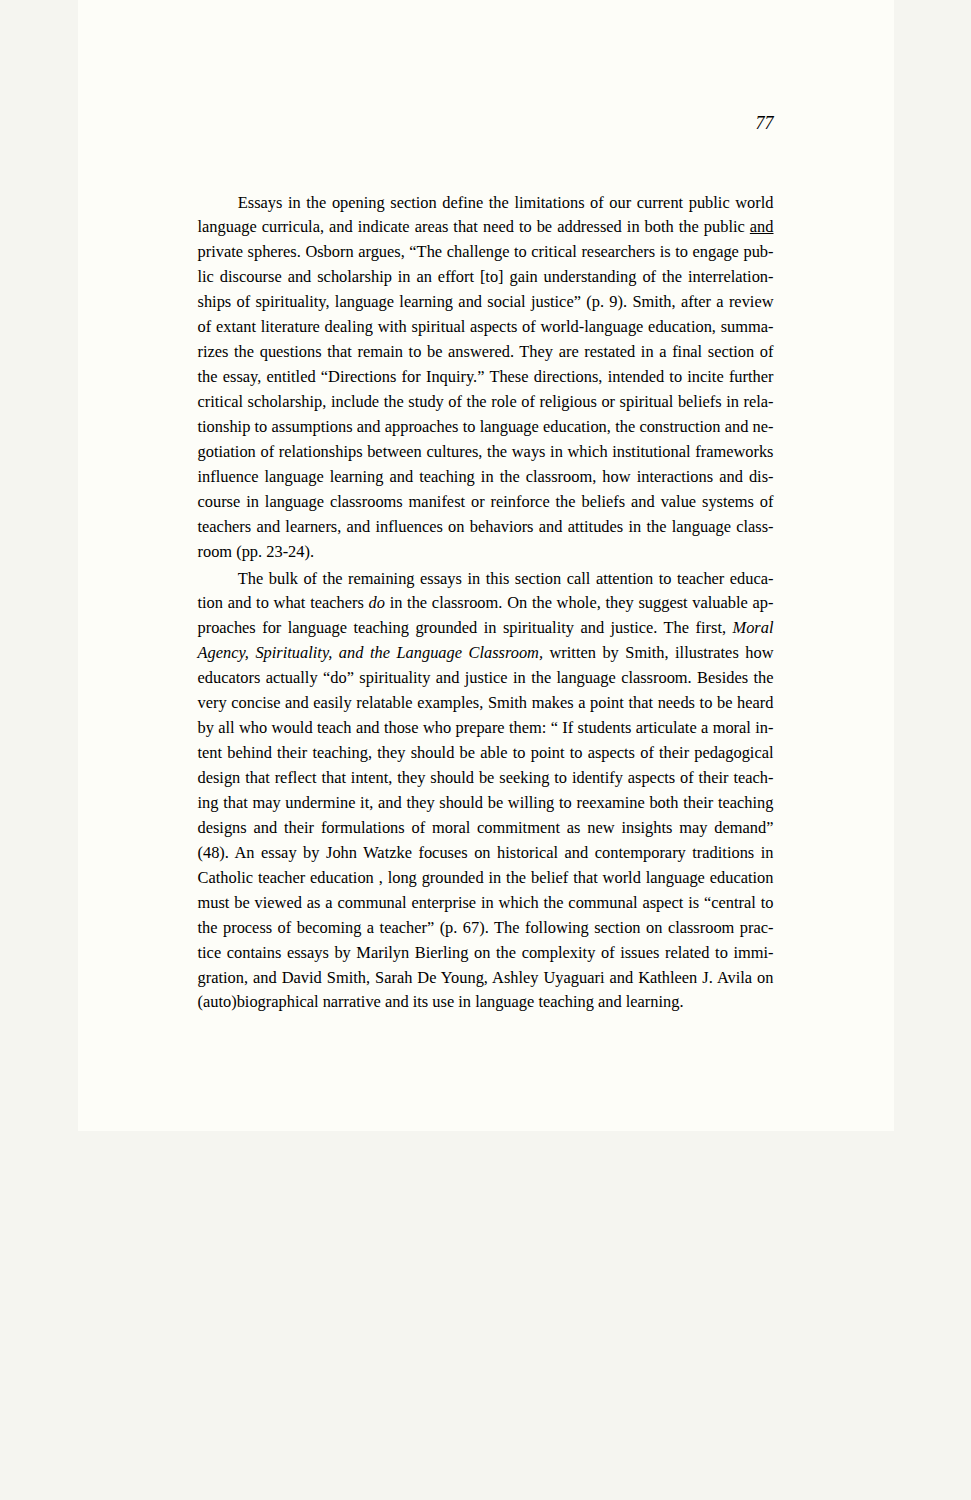77
Essays in the opening section define the limitations of our current public world language curricula, and indicate areas that need to be addressed in both the public and private spheres. Osborn argues, “The challenge to critical researchers is to engage public discourse and scholarship in an effort [to] gain understanding of the interrelationships of spirituality, language learning and social justice” (p. 9). Smith, after a review of extant literature dealing with spiritual aspects of world-language education, summarizes the questions that remain to be answered. They are restated in a final section of the essay, entitled “Directions for Inquiry.” These directions, intended to incite further critical scholarship, include the study of the role of religious or spiritual beliefs in relationship to assumptions and approaches to language education, the construction and negotiation of relationships between cultures, the ways in which institutional frameworks influence language learning and teaching in the classroom, how interactions and discourse in language classrooms manifest or reinforce the beliefs and value systems of teachers and learners, and influences on behaviors and attitudes in the language classroom (pp. 23-24).
The bulk of the remaining essays in this section call attention to teacher education and to what teachers do in the classroom. On the whole, they suggest valuable approaches for language teaching grounded in spirituality and justice. The first, Moral Agency, Spirituality, and the Language Classroom, written by Smith, illustrates how educators actually “do” spirituality and justice in the language classroom. Besides the very concise and easily relatable examples, Smith makes a point that needs to be heard by all who would teach and those who prepare them: “ If students articulate a moral intent behind their teaching, they should be able to point to aspects of their pedagogical design that reflect that intent, they should be seeking to identify aspects of their teaching that may undermine it, and they should be willing to reexamine both their teaching designs and their formulations of moral commitment as new insights may demand” (48). An essay by John Watzke focuses on historical and contemporary traditions in Catholic teacher education , long grounded in the belief that world language education must be viewed as a communal enterprise in which the communal aspect is “central to the process of becoming a teacher” (p. 67). The following section on classroom practice contains essays by Marilyn Bierling on the complexity of issues related to immigration, and David Smith, Sarah De Young, Ashley Uyaguari and Kathleen J. Avila on (auto)biographical narrative and its use in language teaching and learning.